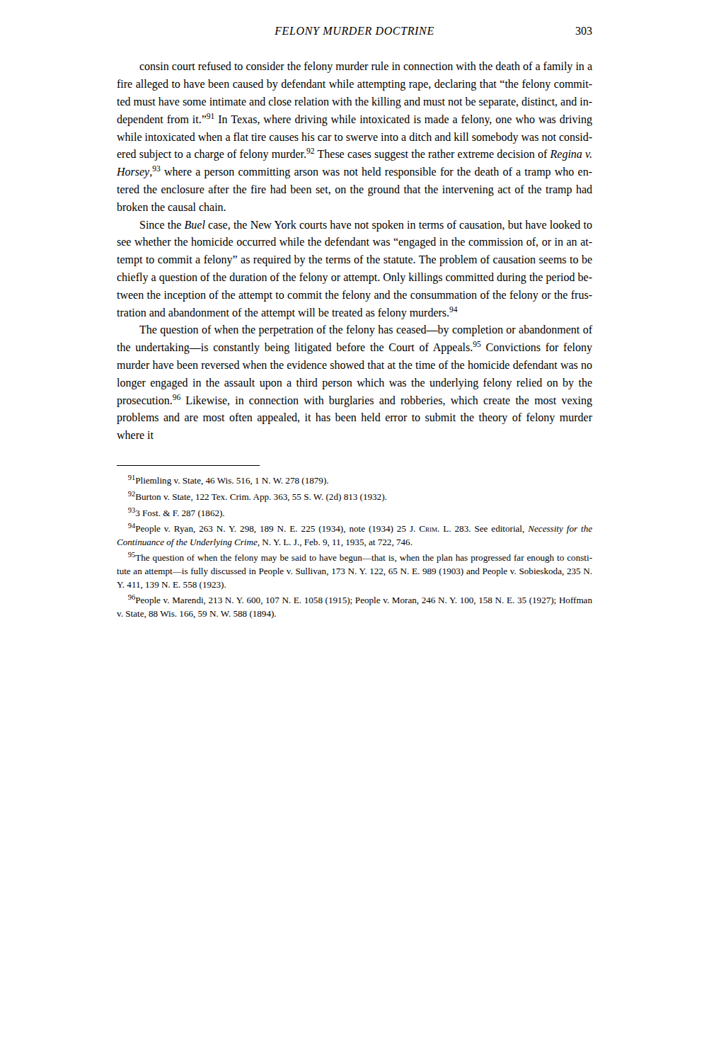FELONY MURDER DOCTRINE 303
consin court refused to consider the felony murder rule in connection with the death of a family in a fire alleged to have been caused by defendant while attempting rape, declaring that “the felony committed must have some intimate and close relation with the killing and must not be separate, distinct, and independent from it.”91 In Texas, where driving while intoxicated is made a felony, one who was driving while intoxicated when a flat tire causes his car to swerve into a ditch and kill somebody was not considered subject to a charge of felony murder.92 These cases suggest the rather extreme decision of Regina v. Horsey,93 where a person committing arson was not held responsible for the death of a tramp who entered the enclosure after the fire had been set, on the ground that the intervening act of the tramp had broken the causal chain.
Since the Buel case, the New York courts have not spoken in terms of causation, but have looked to see whether the homicide occurred while the defendant was “engaged in the commission of, or in an attempt to commit a felony” as required by the terms of the statute. The problem of causation seems to be chiefly a question of the duration of the felony or attempt. Only killings committed during the period between the inception of the attempt to commit the felony and the consummation of the felony or the frustration and abandonment of the attempt will be treated as felony murders.94
The question of when the perpetration of the felony has ceased—by completion or abandonment of the undertaking—is constantly being litigated before the Court of Appeals.95 Convictions for felony murder have been reversed when the evidence showed that at the time of the homicide defendant was no longer engaged in the assault upon a third person which was the underlying felony relied on by the prosecution.96 Likewise, in connection with burglaries and robberies, which create the most vexing problems and are most often appealed, it has been held error to submit the theory of felony murder where it
91 Pliemling v. State, 46 Wis. 516, 1 N. W. 278 (1879).
92 Burton v. State, 122 Tex. Crim. App. 363, 55 S. W. (2d) 813 (1932).
933 Fost. & F. 287 (1862).
94 People v. Ryan, 263 N. Y. 298, 189 N. E. 225 (1934), note (1934) 25 J. Crim. L. 283. See editorial, Necessity for the Continuance of the Underlying Crime, N. Y. L. J., Feb. 9, 11, 1935, at 722, 746.
95 The question of when the felony may be said to have begun—that is, when the plan has progressed far enough to constitute an attempt—is fully discussed in People v. Sullivan, 173 N. Y. 122, 65 N. E. 989 (1903) and People v. Sobieskoda, 235 N. Y. 411, 139 N. E. 558 (1923).
96 People v. Marendi, 213 N. Y. 600, 107 N. E. 1058 (1915); People v. Moran, 246 N. Y. 100, 158 N. E. 35 (1927); Hoffman v. State, 88 Wis. 166, 59 N. W. 588 (1894).